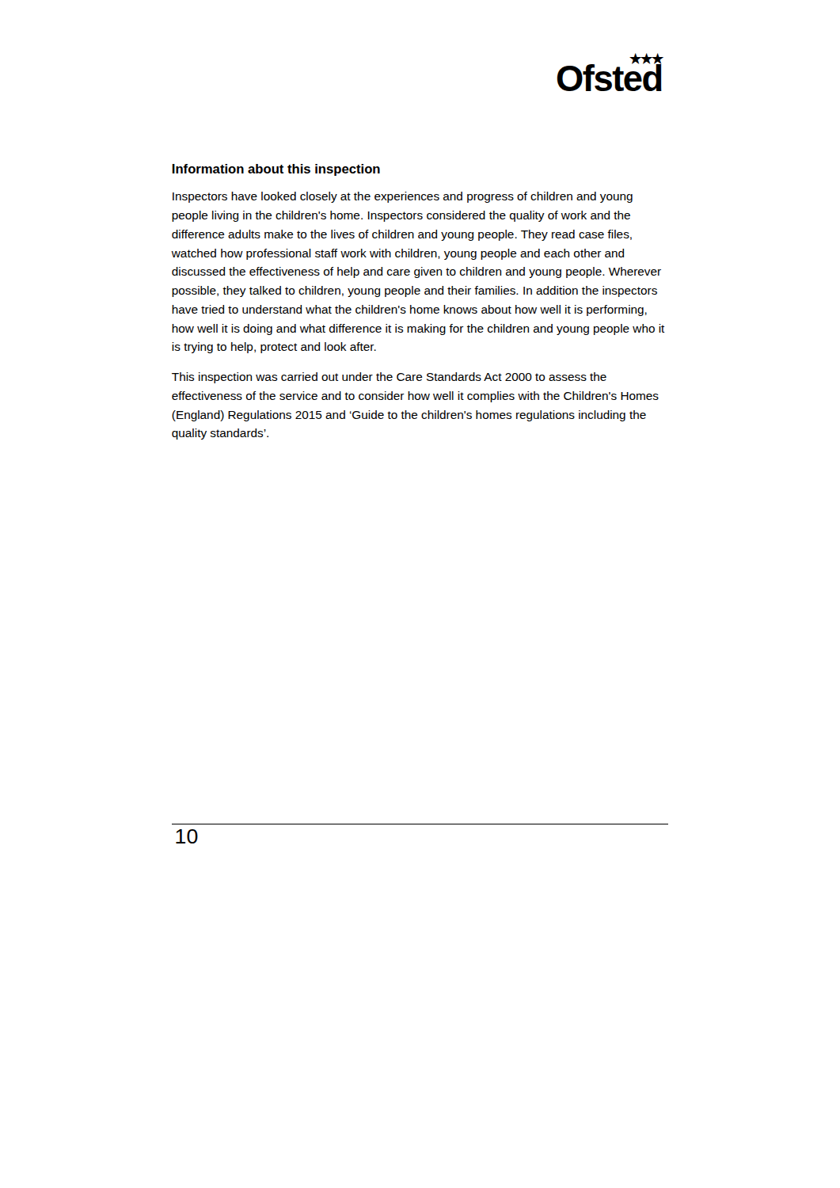★★★
Ofsted
Information about this inspection
Inspectors have looked closely at the experiences and progress of children and young people living in the children's home. Inspectors considered the quality of work and the difference adults make to the lives of children and young people. They read case files, watched how professional staff work with children, young people and each other and discussed the effectiveness of help and care given to children and young people. Wherever possible, they talked to children, young people and their families. In addition the inspectors have tried to understand what the children's home knows about how well it is performing, how well it is doing and what difference it is making for the children and young people who it is trying to help, protect and look after.
This inspection was carried out under the Care Standards Act 2000 to assess the effectiveness of the service and to consider how well it complies with the Children's Homes (England) Regulations 2015 and ‘Guide to the children's homes regulations including the quality standards’.
10